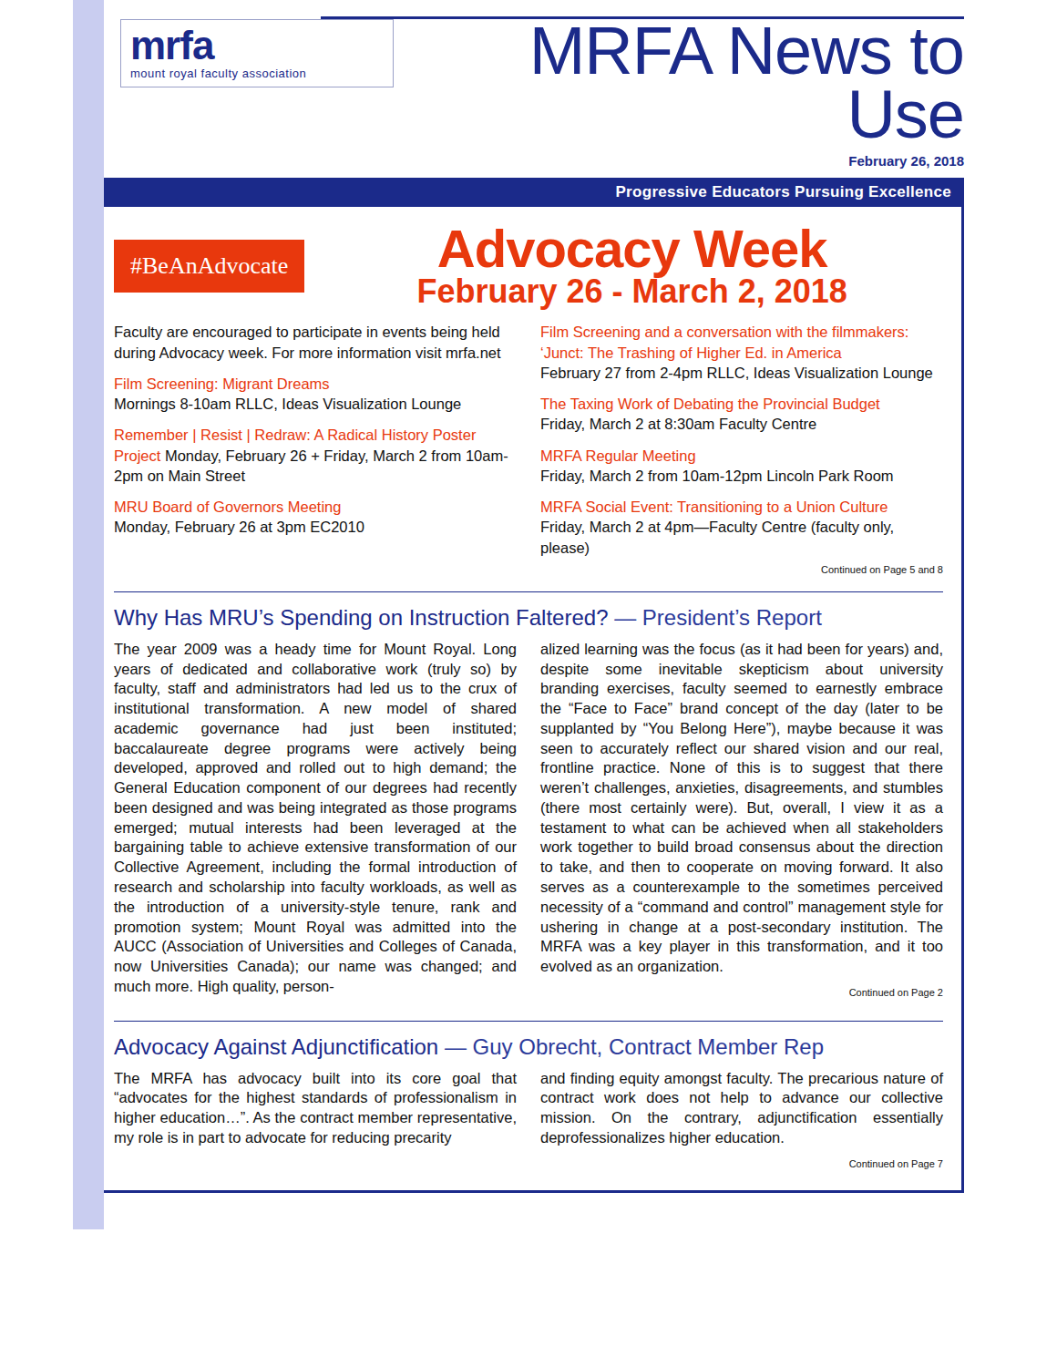mrfa
mount royal faculty association
MRFA News to Use
February 26, 2018
Progressive Educators Pursuing Excellence
#BeAnAdvocate
Advocacy Week
February 26 - March 2, 2018
Faculty are encouraged to participate in events being held during Advocacy week. For more information visit mrfa.net
Film Screening: Migrant Dreams
Mornings 8-10am RLLC, Ideas Visualization Lounge
Remember | Resist | Redraw: A Radical History Poster Project Monday, February 26 + Friday, March 2 from 10am-2pm on Main Street
MRU Board of Governors Meeting
Monday, February 26 at 3pm EC2010
Film Screening and a conversation with the filmmakers: ‘Junct: The Trashing of Higher Ed. in America
February 27 from 2-4pm RLLC, Ideas Visualization Lounge
The Taxing Work of Debating the Provincial Budget
Friday, March 2 at 8:30am Faculty Centre
MRFA Regular Meeting
Friday, March 2 from 10am-12pm Lincoln Park Room
MRFA Social Event: Transitioning to a Union Culture
Friday, March 2 at 4pm—Faculty Centre (faculty only, please)
Continued on Page 5 and 8
Why Has MRU’s Spending on Instruction Faltered? — President’s Report
The year 2009 was a heady time for Mount Royal. Long years of dedicated and collaborative work (truly so) by faculty, staff and administrators had led us to the crux of institutional transformation. A new model of shared academic governance had just been instituted; baccalaureate degree programs were actively being developed, approved and rolled out to high demand; the General Education component of our degrees had recently been designed and was being integrated as those programs emerged; mutual interests had been leveraged at the bargaining table to achieve extensive transformation of our Collective Agreement, including the formal introduction of research and scholarship into faculty workloads, as well as the introduction of a university-style tenure, rank and promotion system; Mount Royal was admitted into the AUCC (Association of Universities and Colleges of Canada, now Universities Canada); our name was changed; and much more. High quality, person-
alized learning was the focus (as it had been for years) and, despite some inevitable skepticism about university branding exercises, faculty seemed to earnestly embrace the “Face to Face” brand concept of the day (later to be supplanted by “You Belong Here”), maybe because it was seen to accurately reflect our shared vision and our real, frontline practice. None of this is to suggest that there weren’t challenges, anxieties, disagreements, and stumbles (there most certainly were). But, overall, I view it as a testament to what can be achieved when all stakeholders work together to build broad consensus about the direction to take, and then to cooperate on moving forward. It also serves as a counterexample to the sometimes perceived necessity of a “command and control” management style for ushering in change at a post-secondary institution. The MRFA was a key player in this transformation, and it too evolved as an organization.
Continued on Page 2
Advocacy Against Adjunctification — Guy Obrecht, Contract Member Rep
The MRFA has advocacy built into its core goal that “advocates for the highest standards of professionalism in higher education…”. As the contract member representative, my role is in part to advocate for reducing precarity
and finding equity amongst faculty. The precarious nature of contract work does not help to advance our collective mission. On the contrary, adjunctification essentially deprofessionalizes higher education.
Continued on Page 7